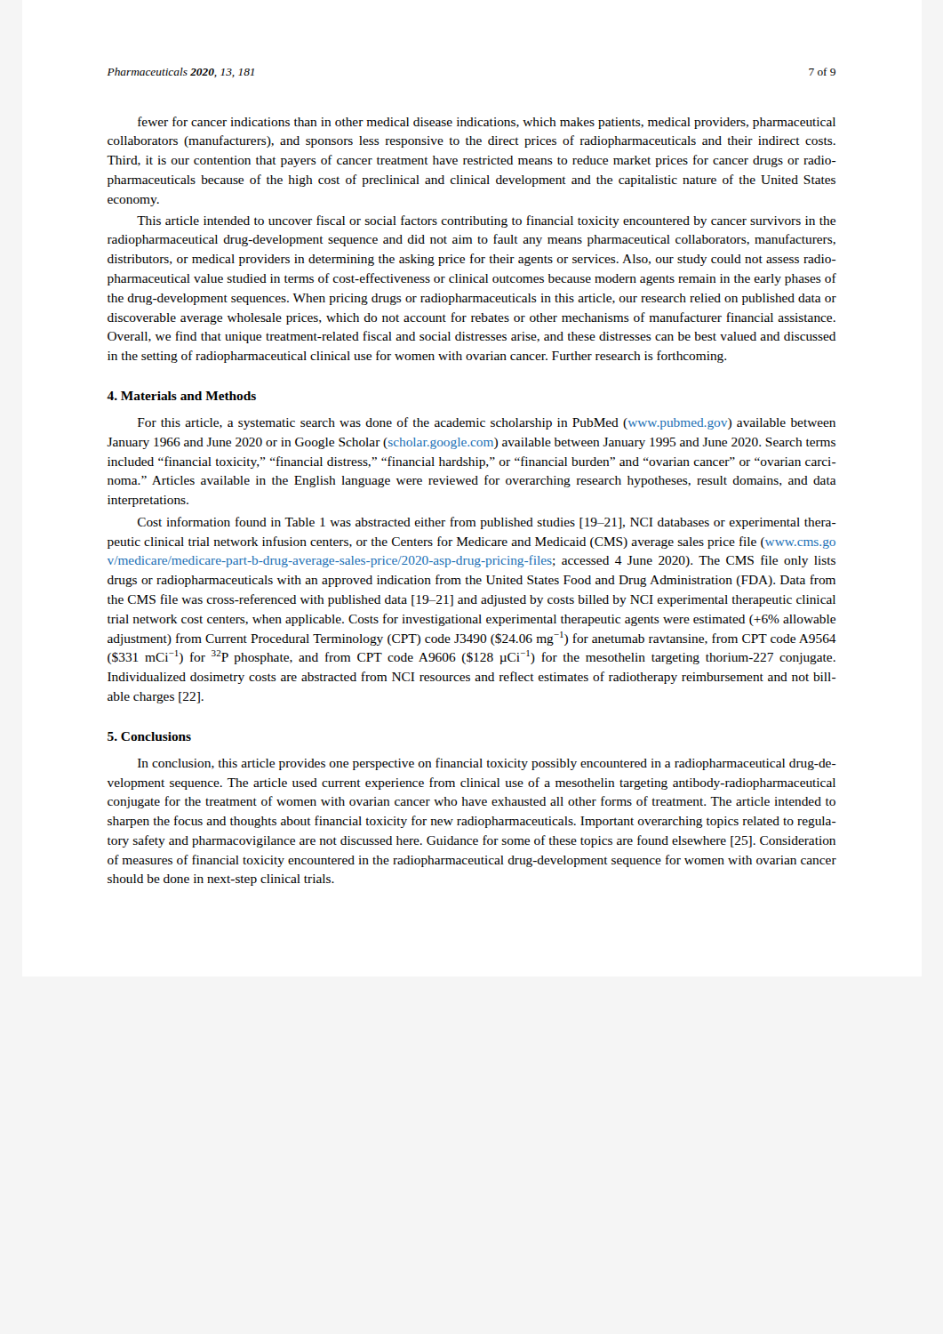Pharmaceuticals 2020, 13, 181 7 of 9
fewer for cancer indications than in other medical disease indications, which makes patients, medical providers, pharmaceutical collaborators (manufacturers), and sponsors less responsive to the direct prices of radiopharmaceuticals and their indirect costs. Third, it is our contention that payers of cancer treatment have restricted means to reduce market prices for cancer drugs or radiopharmaceuticals because of the high cost of preclinical and clinical development and the capitalistic nature of the United States economy.
This article intended to uncover fiscal or social factors contributing to financial toxicity encountered by cancer survivors in the radiopharmaceutical drug-development sequence and did not aim to fault any means pharmaceutical collaborators, manufacturers, distributors, or medical providers in determining the asking price for their agents or services. Also, our study could not assess radiopharmaceutical value studied in terms of cost-effectiveness or clinical outcomes because modern agents remain in the early phases of the drug-development sequences. When pricing drugs or radiopharmaceuticals in this article, our research relied on published data or discoverable average wholesale prices, which do not account for rebates or other mechanisms of manufacturer financial assistance. Overall, we find that unique treatment-related fiscal and social distresses arise, and these distresses can be best valued and discussed in the setting of radiopharmaceutical clinical use for women with ovarian cancer. Further research is forthcoming.
4. Materials and Methods
For this article, a systematic search was done of the academic scholarship in PubMed (www.pubmed.gov) available between January 1966 and June 2020 or in Google Scholar (scholar.google.com) available between January 1995 and June 2020. Search terms included “financial toxicity,” “financial distress,” “financial hardship,” or “financial burden” and “ovarian cancer” or “ovarian carcinoma.” Articles available in the English language were reviewed for overarching research hypotheses, result domains, and data interpretations.
Cost information found in Table 1 was abstracted either from published studies [19–21], NCI databases or experimental therapeutic clinical trial network infusion centers, or the Centers for Medicare and Medicaid (CMS) average sales price file (www.cms.gov/medicare/medicare-part-b-drug-average-sales-price/2020-asp-drug-pricing-files; accessed 4 June 2020). The CMS file only lists drugs or radiopharmaceuticals with an approved indication from the United States Food and Drug Administration (FDA). Data from the CMS file was cross-referenced with published data [19–21] and adjusted by costs billed by NCI experimental therapeutic clinical trial network cost centers, when applicable. Costs for investigational experimental therapeutic agents were estimated (+6% allowable adjustment) from Current Procedural Terminology (CPT) code J3490 ($24.06 mg−1) for anetumab ravtansine, from CPT code A9564 ($331 mCi−1) for 32P phosphate, and from CPT code A9606 ($128 µCi−1) for the mesothelin targeting thorium-227 conjugate. Individualized dosimetry costs are abstracted from NCI resources and reflect estimates of radiotherapy reimbursement and not billable charges [22].
5. Conclusions
In conclusion, this article provides one perspective on financial toxicity possibly encountered in a radiopharmaceutical drug-development sequence. The article used current experience from clinical use of a mesothelin targeting antibody-radiopharmaceutical conjugate for the treatment of women with ovarian cancer who have exhausted all other forms of treatment. The article intended to sharpen the focus and thoughts about financial toxicity for new radiopharmaceuticals. Important overarching topics related to regulatory safety and pharmacovigilance are not discussed here. Guidance for some of these topics are found elsewhere [25]. Consideration of measures of financial toxicity encountered in the radiopharmaceutical drug-development sequence for women with ovarian cancer should be done in next-step clinical trials.